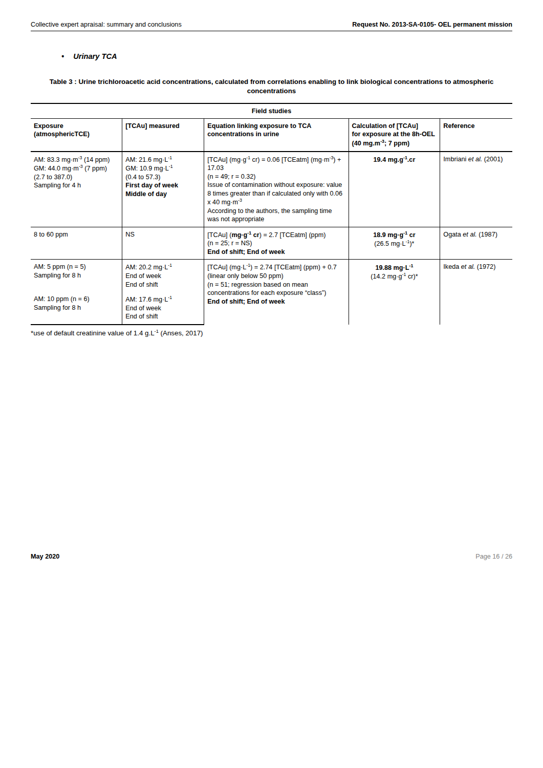Collective expert apraisal: summary and conclusions
Request No. 2013-SA-0105- OEL permanent mission
Urinary TCA
Table 3 : Urine trichloroacetic acid concentrations, calculated from correlations enabling to link biological concentrations to atmospheric concentrations
| Field studies |
| Exposure (atmosphericTCE) | [TCAu] measured | Equation linking exposure to TCA concentrations in urine | Calculation of [TCAu] for exposure at the 8h-OEL (40 mg.m -3 ; 7 ppm) | Reference |
| AM: 83.3 mg·m -3 (14 ppm) GM: 44.0 mg·m -3 (7 ppm) (2.7 to 387.0) Sampling for 4 h | AM: 21.6 mg·L -1 GM: 10.9 mg·L -1 (0.4 to 57.3) First day of week Middle of day | [TCAu] (mg·g -1 cr) = 0.06 [TCEatm] (mg·m -3 ) + 17.03 (n = 49; r = 0.32) Issue of contamination without exposure: value 8 times greater than if calculated only with 0.06 x 40 mg·m -3 According to the authors, the sampling time was not appropriate | 19.4 mg.g -1 .cr | Imbriani et al. (2001) |
| 8 to 60 ppm | NS | [TCAu] ( mg·g -1 cr ) = 2.7 [TCEatm] (ppm) (n = 25; r = NS) End of shift; End of week | 18.9 mg·g -1 cr (26.5 mg·L -1 )* | Ogata et al. (1987) |
| AM: 5 ppm (n = 5) Sampling for 8 h | AM: 20.2 mg·L -1 End of week End of shift | [TCAu] (mg·L -1 ) = 2.74 [TCEatm] (ppm) + 0.7 (linear only below 50 ppm) (n = 51; regression based on mean concentrations for each exposure “class”) End of shift; End of week | 19.88 mg·L -1 (14.2 mg·g -1 cr)* | Ikeda et al. (1972) |
| AM: 10 ppm (n = 6) Sampling for 8 h | AM: 17.6 mg·L -1 End of week End of shift |
*use of default creatinine value of 1.4 g.L-1 (Anses, 2017)
May 2020
Page 16 / 26